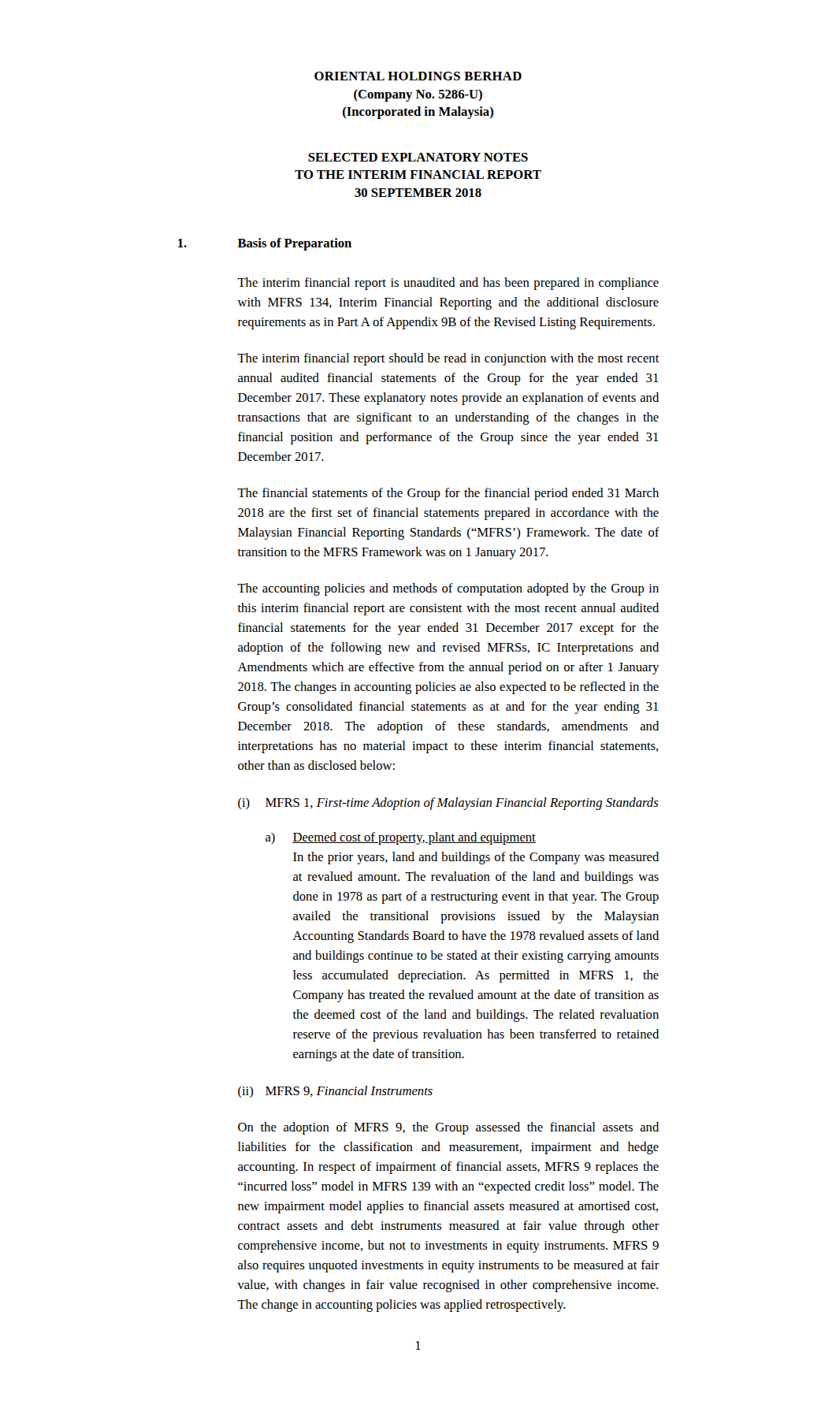ORIENTAL HOLDINGS BERHAD
(Company No. 5286-U)
(Incorporated in Malaysia)
SELECTED EXPLANATORY NOTES
TO THE INTERIM FINANCIAL REPORT
30 SEPTEMBER 2018
1.
Basis of Preparation
The interim financial report is unaudited and has been prepared in compliance with MFRS 134, Interim Financial Reporting and the additional disclosure requirements as in Part A of Appendix 9B of the Revised Listing Requirements.
The interim financial report should be read in conjunction with the most recent annual audited financial statements of the Group for the year ended 31 December 2017. These explanatory notes provide an explanation of events and transactions that are significant to an understanding of the changes in the financial position and performance of the Group since the year ended 31 December 2017.
The financial statements of the Group for the financial period ended 31 March 2018 are the first set of financial statements prepared in accordance with the Malaysian Financial Reporting Standards (“MFRS’) Framework. The date of transition to the MFRS Framework was on 1 January 2017.
The accounting policies and methods of computation adopted by the Group in this interim financial report are consistent with the most recent annual audited financial statements for the year ended 31 December 2017 except for the adoption of the following new and revised MFRSs, IC Interpretations and Amendments which are effective from the annual period on or after 1 January 2018. The changes in accounting policies ae also expected to be reflected in the Group’s consolidated financial statements as at and for the year ending 31 December 2018. The adoption of these standards, amendments and interpretations has no material impact to these interim financial statements, other than as disclosed below:
(i)
MFRS 1, First-time Adoption of Malaysian Financial Reporting Standards
a)
Deemed cost of property, plant and equipment
In the prior years, land and buildings of the Company was measured at revalued amount. The revaluation of the land and buildings was done in 1978 as part of a restructuring event in that year. The Group availed the transitional provisions issued by the Malaysian Accounting Standards Board to have the 1978 revalued assets of land and buildings continue to be stated at their existing carrying amounts less accumulated depreciation. As permitted in MFRS 1, the Company has treated the revalued amount at the date of transition as the deemed cost of the land and buildings. The related revaluation reserve of the previous revaluation has been transferred to retained earnings at the date of transition.
(ii)
MFRS 9, Financial Instruments
On the adoption of MFRS 9, the Group assessed the financial assets and liabilities for the classification and measurement, impairment and hedge accounting. In respect of impairment of financial assets, MFRS 9 replaces the “incurred loss” model in MFRS 139 with an “expected credit loss” model. The new impairment model applies to financial assets measured at amortised cost, contract assets and debt instruments measured at fair value through other comprehensive income, but not to investments in equity instruments. MFRS 9 also requires unquoted investments in equity instruments to be measured at fair value, with changes in fair value recognised in other comprehensive income. The change in accounting policies was applied retrospectively.
1